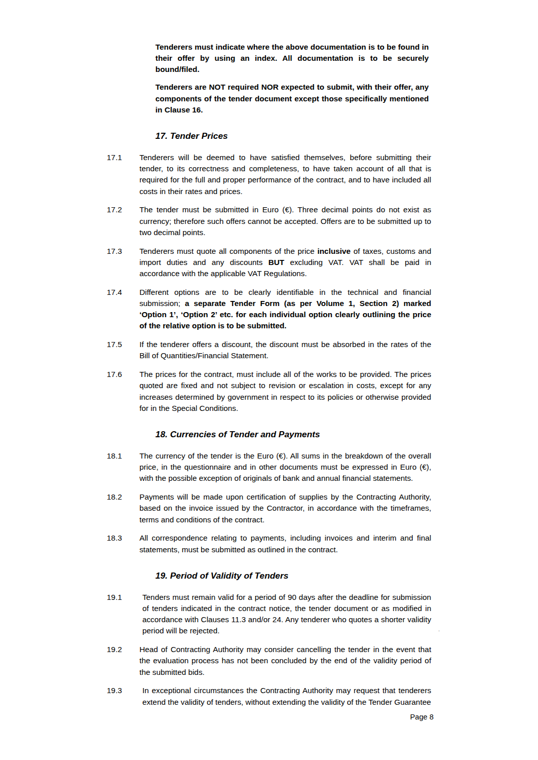Tenderers must indicate where the above documentation is to be found in their offer by using an index. All documentation is to be securely bound/filed.
Tenderers are NOT required NOR expected to submit, with their offer, any components of the tender document except those specifically mentioned in Clause 16.
17. Tender Prices
17.1
Tenderers will be deemed to have satisfied themselves, before submitting their tender, to its correctness and completeness, to have taken account of all that is required for the full and proper performance of the contract, and to have included all costs in their rates and prices.
17.2
The tender must be submitted in Euro (€). Three decimal points do not exist as currency; therefore such offers cannot be accepted. Offers are to be submitted up to two decimal points.
17.3
Tenderers must quote all components of the price inclusive of taxes, customs and import duties and any discounts BUT excluding VAT. VAT shall be paid in accordance with the applicable VAT Regulations.
17.4
Different options are to be clearly identifiable in the technical and financial submission; a separate Tender Form (as per Volume 1, Section 2) marked ‘Option 1’, ‘Option 2’ etc. for each individual option clearly outlining the price of the relative option is to be submitted.
17.5
If the tenderer offers a discount, the discount must be absorbed in the rates of the Bill of Quantities/Financial Statement.
17.6
The prices for the contract, must include all of the works to be provided. The prices quoted are fixed and not subject to revision or escalation in costs, except for any increases determined by government in respect to its policies or otherwise provided for in the Special Conditions.
18. Currencies of Tender and Payments
18.1
The currency of the tender is the Euro (€). All sums in the breakdown of the overall price, in the questionnaire and in other documents must be expressed in Euro (€), with the possible exception of originals of bank and annual financial statements.
18.2
Payments will be made upon certification of supplies by the Contracting Authority, based on the invoice issued by the Contractor, in accordance with the timeframes, terms and conditions of the contract.
18.3
All correspondence relating to payments, including invoices and interim and final statements, must be submitted as outlined in the contract.
19. Period of Validity of Tenders
19.1
Tenders must remain valid for a period of 90 days after the deadline for submission of tenders indicated in the contract notice, the tender document or as modified in accordance with Clauses 11.3 and/or 24. Any tenderer who quotes a shorter validity period will be rejected..
19.2
Head of Contracting Authority may consider cancelling the tender in the event that the evaluation process has not been concluded by the end of the validity period of the submitted bids.
19.3
In exceptional circumstances the Contracting Authority may request that tenderers extend the validity of tenders, without extending the validity of the Tender Guarantee
Page 8